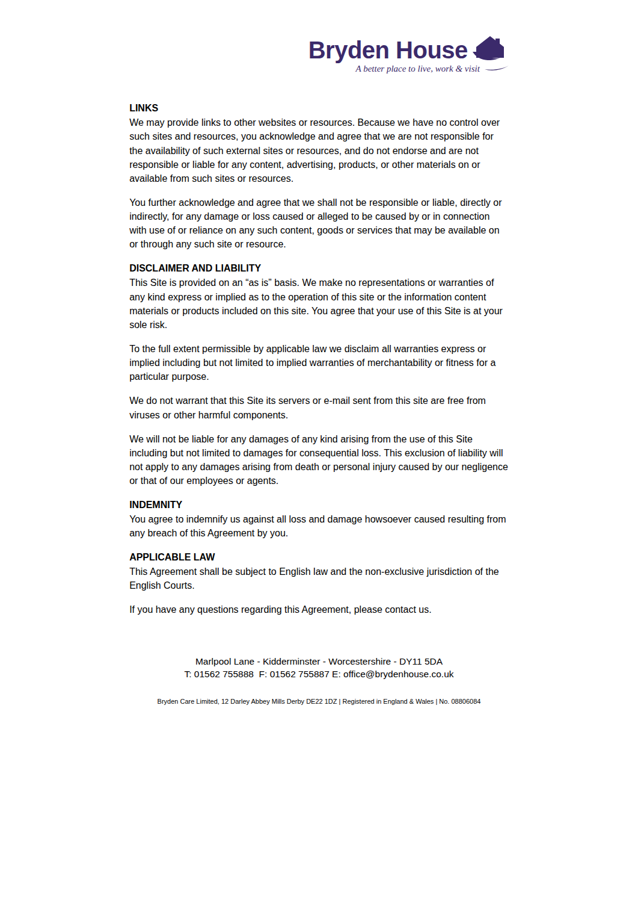Bryden House
A better place to live, work & visit
Links
We may provide links to other websites or resources. Because we have no control over such sites and resources, you acknowledge and agree that we are not responsible for the availability of such external sites or resources, and do not endorse and are not responsible or liable for any content, advertising, products, or other materials on or available from such sites or resources.
You further acknowledge and agree that we shall not be responsible or liable, directly or indirectly, for any damage or loss caused or alleged to be caused by or in connection with use of or reliance on any such content, goods or services that may be available on or through any such site or resource.
Disclaimer and Liability
This Site is provided on an “as is” basis. We make no representations or warranties of any kind express or implied as to the operation of this site or the information content materials or products included on this site. You agree that your use of this Site is at your sole risk.
To the full extent permissible by applicable law we disclaim all warranties express or implied including but not limited to implied warranties of merchantability or fitness for a particular purpose.
We do not warrant that this Site its servers or e-mail sent from this site are free from viruses or other harmful components.
We will not be liable for any damages of any kind arising from the use of this Site including but not limited to damages for consequential loss. This exclusion of liability will not apply to any damages arising from death or personal injury caused by our negligence or that of our employees or agents.
Indemnity
You agree to indemnify us against all loss and damage howsoever caused resulting from any breach of this Agreement by you.
Applicable Law
This Agreement shall be subject to English law and the non-exclusive jurisdiction of the English Courts.
If you have any questions regarding this Agreement, please contact us.
Marlpool Lane - Kidderminster - Worcestershire - DY11 5DA
T: 01562 755888 F: 01562 755887 E: office@brydenhouse.co.uk
Bryden Care Limited, 12 Darley Abbey Mills Derby DE22 1DZ | Registered in England & Wales | No. 08806084